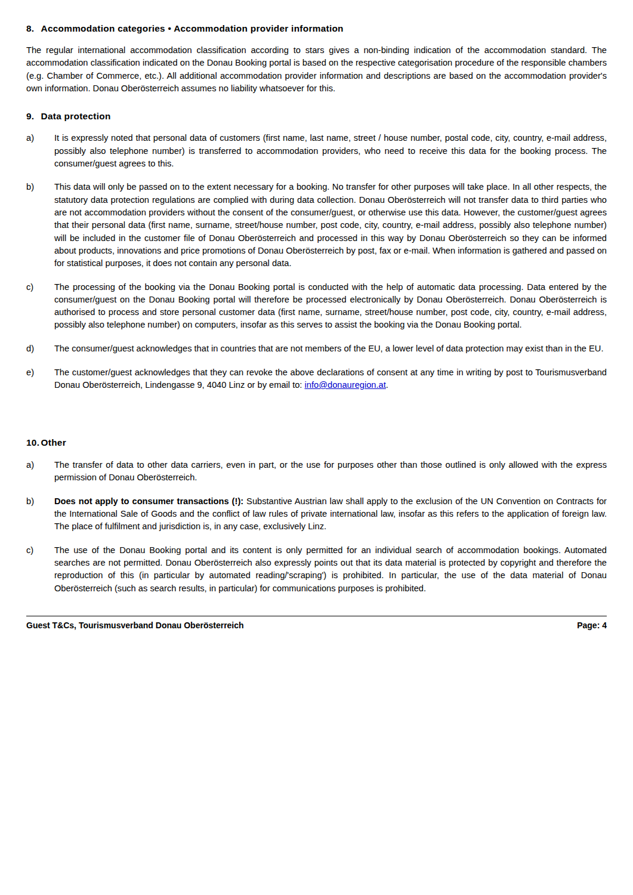8. Accommodation categories • Accommodation provider information
The regular international accommodation classification according to stars gives a non-binding indication of the accommodation standard. The accommodation classification indicated on the Donau Booking portal is based on the respective categorisation procedure of the responsible chambers (e.g. Chamber of Commerce, etc.). All additional accommodation provider information and descriptions are based on the accommodation provider's own information. Donau Oberösterreich assumes no liability whatsoever for this.
9. Data protection
It is expressly noted that personal data of customers (first name, last name, street / house number, postal code, city, country, e-mail address, possibly also telephone number) is transferred to accommodation providers, who need to receive this data for the booking process. The consumer/guest agrees to this.
This data will only be passed on to the extent necessary for a booking. No transfer for other purposes will take place. In all other respects, the statutory data protection regulations are complied with during data collection. Donau Oberösterreich will not transfer data to third parties who are not accommodation providers without the consent of the consumer/guest, or otherwise use this data. However, the customer/guest agrees that their personal data (first name, surname, street/house number, post code, city, country, e-mail address, possibly also telephone number) will be included in the customer file of Donau Oberösterreich and processed in this way by Donau Oberösterreich so they can be informed about products, innovations and price promotions of Donau Oberösterreich by post, fax or e-mail. When information is gathered and passed on for statistical purposes, it does not contain any personal data.
The processing of the booking via the Donau Booking portal is conducted with the help of automatic data processing. Data entered by the consumer/guest on the Donau Booking portal will therefore be processed electronically by Donau Oberösterreich. Donau Oberösterreich is authorised to process and store personal customer data (first name, surname, street/house number, post code, city, country, e-mail address, possibly also telephone number) on computers, insofar as this serves to assist the booking via the Donau Booking portal.
The consumer/guest acknowledges that in countries that are not members of the EU, a lower level of data protection may exist than in the EU.
The customer/guest acknowledges that they can revoke the above declarations of consent at any time in writing by post to Tourismusverband Donau Oberösterreich, Lindengasse 9, 4040 Linz or by email to: info@donauregion.at.
10. Other
The transfer of data to other data carriers, even in part, or the use for purposes other than those outlined is only allowed with the express permission of Donau Oberösterreich.
Does not apply to consumer transactions (!): Substantive Austrian law shall apply to the exclusion of the UN Convention on Contracts for the International Sale of Goods and the conflict of law rules of private international law, insofar as this refers to the application of foreign law. The place of fulfilment and jurisdiction is, in any case, exclusively Linz.
The use of the Donau Booking portal and its content is only permitted for an individual search of accommodation bookings. Automated searches are not permitted. Donau Oberösterreich also expressly points out that its data material is protected by copyright and therefore the reproduction of this (in particular by automated reading/'scraping') is prohibited. In particular, the use of the data material of Donau Oberösterreich (such as search results, in particular) for communications purposes is prohibited.
Guest T&Cs, Tourismusverband Donau Oberösterreich Page: 4